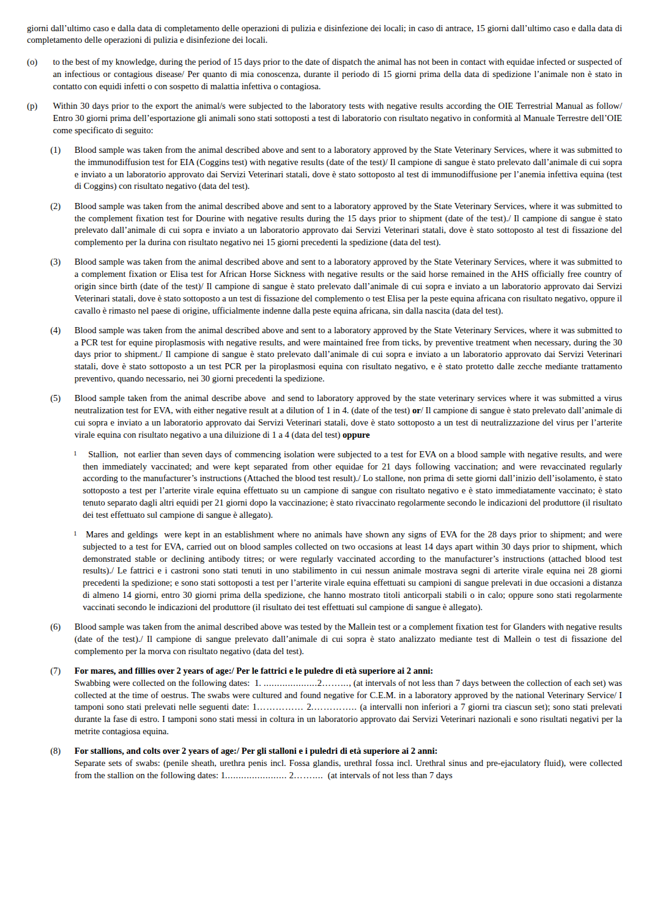giorni dall’ultimo caso e dalla data di completamento delle operazioni di pulizia e disinfezione dei locali; in caso di antrace, 15 giorni dall’ultimo caso e dalla data di completamento delle operazioni di pulizia e disinfezione dei locali.
(o)
to the best of my knowledge, during the period of 15 days prior to the date of dispatch the animal has not been in contact with equidae infected or suspected of an infectious or contagious disease/ Per quanto di mia conoscenza, durante il periodo di 15 giorni prima della data di spedizione l’animale non è stato in contatto con equidi infetti o con sospetto di malattia infettiva o contagiosa.
(p)
Within 30 days prior to the export the animal/s were subjected to the laboratory tests with negative results according the OIE Terrestrial Manual as follow/ Entro 30 giorni prima dell’esportazione gli animali sono stati sottoposti a test di laboratorio con risultato negativo in conformità al Manuale Terrestre dell’OIE come specificato di seguito:
(1)
Blood sample was taken from the animal described above and sent to a laboratory approved by the State Veterinary Services, where it was submitted to the immunodiffusion test for EIA (Coggins test) with negative results (date of the test)/ Il campione di sangue è stato prelevato dall’animale di cui sopra e inviato a un laboratorio approvato dai Servizi Veterinari statali, dove è stato sottoposto al test di immunodiffusione per l’anemia infettiva equina (test di Coggins) con risultato negativo (data del test).
(2)
Blood sample was taken from the animal described above and sent to a laboratory approved by the State Veterinary Services, where it was submitted to the complement fixation test for Dourine with negative results during the 15 days prior to shipment (date of the test)./ Il campione di sangue è stato prelevato dall’animale di cui sopra e inviato a un laboratorio approvato dai Servizi Veterinari statali, dove è stato sottoposto al test di fissazione del complemento per la durina con risultato negativo nei 15 giorni precedenti la spedizione (data del test).
(3)
Blood sample was taken from the animal described above and sent to a laboratory approved by the State Veterinary Services, where it was submitted to a complement fixation or Elisa test for African Horse Sickness with negative results or the said horse remained in the AHS officially free country of origin since birth (date of the test)/ Il campione di sangue è stato prelevato dall’animale di cui sopra e inviato a un laboratorio approvato dai Servizi Veterinari statali, dove è stato sottoposto a un test di fissazione del complemento o test Elisa per la peste equina africana con risultato negativo, oppure il cavallo è rimasto nel paese di origine, ufficialmente indenne dalla peste equina africana, sin dalla nascita (data del test).
(4)
Blood sample was taken from the animal described above and sent to a laboratory approved by the State Veterinary Services, where it was submitted to a PCR test for equine piroplasmosis with negative results, and were maintained free from ticks, by preventive treatment when necessary, during the 30 days prior to shipment./ Il campione di sangue è stato prelevato dall’animale di cui sopra e inviato a un laboratorio approvato dai Servizi Veterinari statali, dove è stato sottoposto a un test PCR per la piroplasmosi equina con risultato negativo, e è stato protetto dalle zecche mediante trattamento preventivo, quando necessario, nei 30 giorni precedenti la spedizione.
(5)
Blood sample taken from the animal describe above and send to laboratory approved by the state veterinary services where it was submitted a virus neutralization test for EVA, with either negative result at a dilution of 1 in 4. (date of the test) or/ Il campione di sangue è stato prelevato dall’animale di cui sopra e inviato a un laboratorio approvato dai Servizi Veterinari statali, dove è stato sottoposto a un test di neutralizzazione del virus per l’arterite virale equina con risultato negativo a una diluizione di 1 a 4 (data del test) oppure
1
Stallion, not earlier than seven days of commencing isolation were subjected to a test for EVA on a blood sample with negative results, and were then immediately vaccinated; and were kept separated from other equidae for 21 days following vaccination; and were revaccinated regularly according to the manufacturer’s instructions (Attached the blood test result)./ Lo stallone, non prima di sette giorni dall’inizio dell’isolamento, è stato sottoposto a test per l’arterite virale equina effettuato su un campione di sangue con risultato negativo e è stato immediatamente vaccinato; è stato tenuto separato dagli altri equidi per 21 giorni dopo la vaccinazione; è stato rivaccinato regolarmente secondo le indicazioni del produttore (il risultato dei test effettuato sul campione di sangue è allegato).
1
Mares and geldings were kept in an establishment where no animals have shown any signs of EVA for the 28 days prior to shipment; and were subjected to a test for EVA, carried out on blood samples collected on two occasions at least 14 days apart within 30 days prior to shipment, which demonstrated stable or declining antibody titres; or were regularly vaccinated according to the manufacturer’s instructions (attached blood test results)./ Le fattrici e i castroni sono stati tenuti in uno stabilimento in cui nessun animale mostrava segni di arterite virale equina nei 28 giorni precedenti la spedizione; e sono stati sottoposti a test per l’arterite virale equina effettuati su campioni di sangue prelevati in due occasioni a distanza di almeno 14 giorni, entro 30 giorni prima della spedizione, che hanno mostrato titoli anticorpali stabili o in calo; oppure sono stati regolarmente vaccinati secondo le indicazioni del produttore (il risultato dei test effettuati sul campione di sangue è allegato).
(6)
Blood sample was taken from the animal described above was tested by the Mallein test or a complement fixation test for Glanders with negative results (date of the test)./ Il campione di sangue prelevato dall’animale di cui sopra è stato analizzato mediante test di Mallein o test di fissazione del complemento per la morva con risultato negativo (data del test).
(7)
For mares, and fillies over 2 years of age:/ Per le fattrici e le puledre di età superiore ai 2 anni:
Swabbing were collected on the following dates: 1. .................... 2……..., (at intervals of not less than 7 days between the collection of each set) was collected at the time of oestrus. The swabs were cultured and found negative for C.E.M. in a laboratory approved by the national Veterinary Service/ I tamponi sono stati prelevati nelle seguenti date: 1…………… 2.………….. (a intervalli non inferiori a 7 giorni tra ciascun set); sono stati prelevati durante la fase di estro. I tamponi sono stati messi in coltura in un laboratorio approvato dai Servizi Veterinari nazionali e sono risultati negativi per la metrite contagiosa equina.
(8)
For stallions, and colts over 2 years of age:/ Per gli stalloni e i puledri di età superiore ai 2 anni:
Separate sets of swabs: (penile sheath, urethra penis incl. Fossa glandis, urethral fossa incl. Urethral sinus and pre-ejaculatory fluid), were collected from the stallion on the following dates: 1....................... 2…….... (at intervals of not less than 7 days